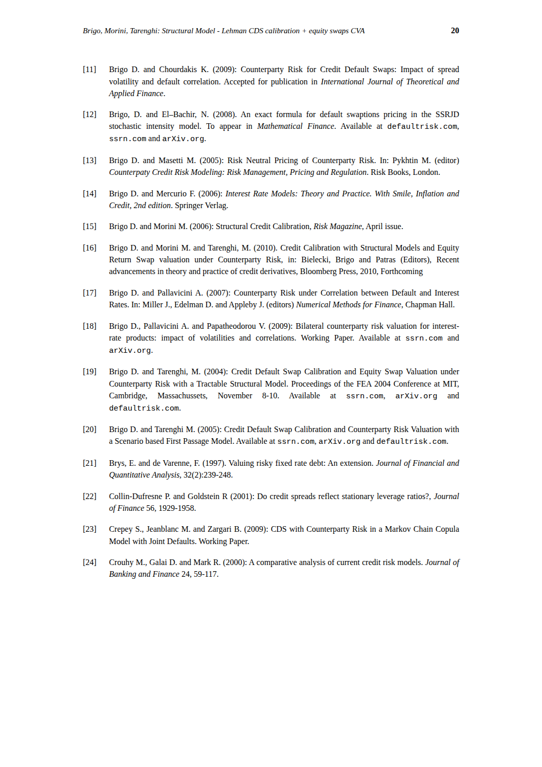Brigo, Morini, Tarenghi: Structural Model - Lehman CDS calibration + equity swaps CVA 20
[11] Brigo D. and Chourdakis K. (2009): Counterparty Risk for Credit Default Swaps: Impact of spread volatility and default correlation. Accepted for publication in International Journal of Theoretical and Applied Finance.
[12] Brigo, D. and El–Bachir, N. (2008). An exact formula for default swaptions pricing in the SSRJD stochastic intensity model. To appear in Mathematical Finance. Available at defaultrisk.com, ssrn.com and arXiv.org.
[13] Brigo D. and Masetti M. (2005): Risk Neutral Pricing of Counterparty Risk. In: Pykhtin M. (editor) Counterpaty Credit Risk Modeling: Risk Management, Pricing and Regulation. Risk Books, London.
[14] Brigo D. and Mercurio F. (2006): Interest Rate Models: Theory and Practice. With Smile, Inflation and Credit, 2nd edition. Springer Verlag.
[15] Brigo D. and Morini M. (2006): Structural Credit Calibration, Risk Magazine, April issue.
[16] Brigo D. and Morini M. and Tarenghi, M. (2010). Credit Calibration with Structural Models and Equity Return Swap valuation under Counterparty Risk, in: Bielecki, Brigo and Patras (Editors), Recent advancements in theory and practice of credit derivatives, Bloomberg Press, 2010, Forthcoming
[17] Brigo D. and Pallavicini A. (2007): Counterparty Risk under Correlation between Default and Interest Rates. In: Miller J., Edelman D. and Appleby J. (editors) Numerical Methods for Finance, Chapman Hall.
[18] Brigo D., Pallavicini A. and Papatheodorou V. (2009): Bilateral counterparty risk valuation for interest-rate products: impact of volatilities and correlations. Working Paper. Available at ssrn.com and arXiv.org.
[19] Brigo D. and Tarenghi, M. (2004): Credit Default Swap Calibration and Equity Swap Valuation under Counterparty Risk with a Tractable Structural Model. Proceedings of the FEA 2004 Conference at MIT, Cambridge, Massachussets, November 8-10. Available at ssrn.com, arXiv.org and defaultrisk.com.
[20] Brigo D. and Tarenghi M. (2005): Credit Default Swap Calibration and Counterparty Risk Valuation with a Scenario based First Passage Model. Available at ssrn.com, arXiv.org and defaultrisk.com.
[21] Brys, E. and de Varenne, F. (1997). Valuing risky fixed rate debt: An extension. Journal of Financial and Quantitative Analysis, 32(2):239-248.
[22] Collin-Dufresne P. and Goldstein R (2001): Do credit spreads reflect stationary leverage ratios?, Journal of Finance 56, 1929-1958.
[23] Crepey S., Jeanblanc M. and Zargari B. (2009): CDS with Counterparty Risk in a Markov Chain Copula Model with Joint Defaults. Working Paper.
[24] Crouhy M., Galai D. and Mark R. (2000): A comparative analysis of current credit risk models. Journal of Banking and Finance 24, 59-117.